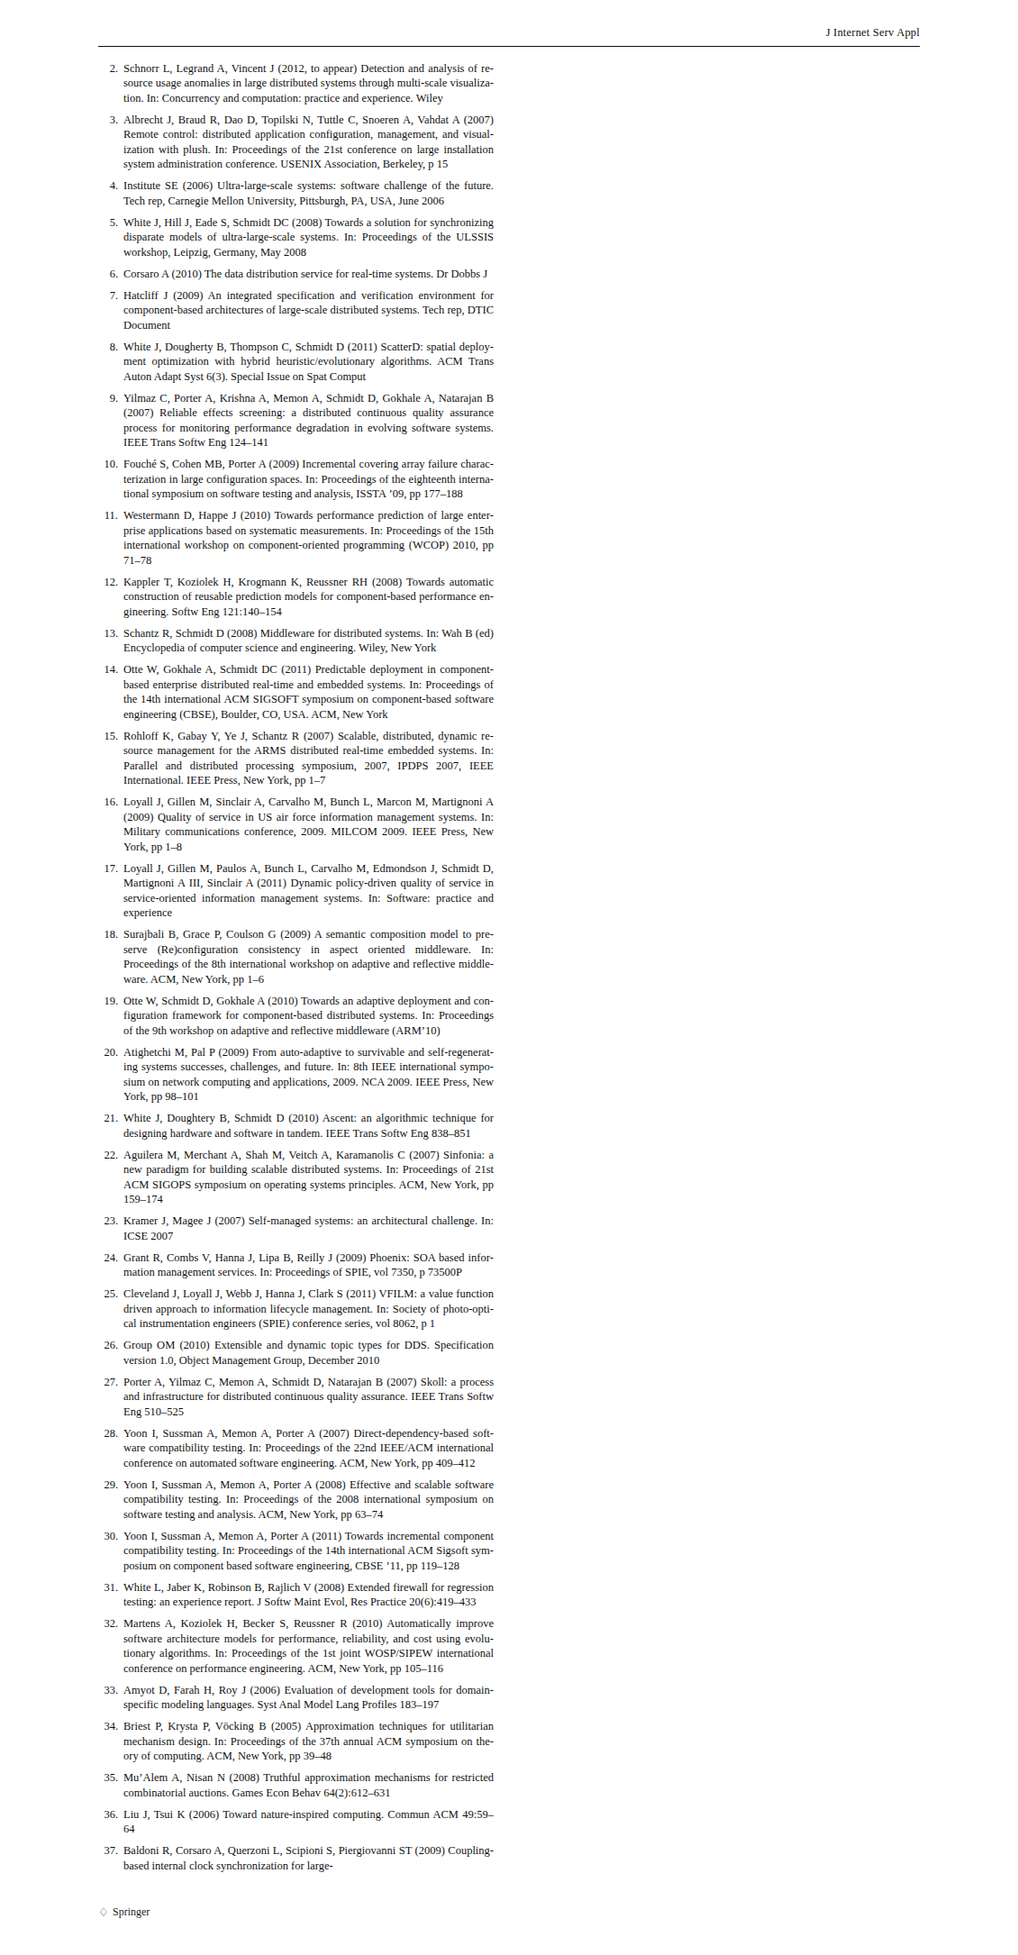J Internet Serv Appl
2. Schnorr L, Legrand A, Vincent J (2012, to appear) Detection and analysis of resource usage anomalies in large distributed systems through multi-scale visualization. In: Concurrency and computation: practice and experience. Wiley
3. Albrecht J, Braud R, Dao D, Topilski N, Tuttle C, Snoeren A, Vahdat A (2007) Remote control: distributed application configuration, management, and visualization with plush. In: Proceedings of the 21st conference on large installation system administration conference. USENIX Association, Berkeley, p 15
4. Institute SE (2006) Ultra-large-scale systems: software challenge of the future. Tech rep, Carnegie Mellon University, Pittsburgh, PA, USA, June 2006
5. White J, Hill J, Eade S, Schmidt DC (2008) Towards a solution for synchronizing disparate models of ultra-large-scale systems. In: Proceedings of the ULSSIS workshop, Leipzig, Germany, May 2008
6. Corsaro A (2010) The data distribution service for real-time systems. Dr Dobbs J
7. Hatcliff J (2009) An integrated specification and verification environment for component-based architectures of large-scale distributed systems. Tech rep, DTIC Document
8. White J, Dougherty B, Thompson C, Schmidt D (2011) ScatterD: spatial deployment optimization with hybrid heuristic/evolutionary algorithms. ACM Trans Auton Adapt Syst 6(3). Special Issue on Spat Comput
9. Yilmaz C, Porter A, Krishna A, Memon A, Schmidt D, Gokhale A, Natarajan B (2007) Reliable effects screening: a distributed continuous quality assurance process for monitoring performance degradation in evolving software systems. IEEE Trans Softw Eng 124–141
10. Fouché S, Cohen MB, Porter A (2009) Incremental covering array failure characterization in large configuration spaces. In: Proceedings of the eighteenth international symposium on software testing and analysis, ISSTA ’09, pp 177–188
11. Westermann D, Happe J (2010) Towards performance prediction of large enterprise applications based on systematic measurements. In: Proceedings of the 15th international workshop on component-oriented programming (WCOP) 2010, pp 71–78
12. Kappler T, Koziolek H, Krogmann K, Reussner RH (2008) Towards automatic construction of reusable prediction models for component-based performance engineering. Softw Eng 121:140–154
13. Schantz R, Schmidt D (2008) Middleware for distributed systems. In: Wah B (ed) Encyclopedia of computer science and engineering. Wiley, New York
14. Otte W, Gokhale A, Schmidt DC (2011) Predictable deployment in component-based enterprise distributed real-time and embedded systems. In: Proceedings of the 14th international ACM SIGSOFT symposium on component-based software engineering (CBSE), Boulder, CO, USA. ACM, New York
15. Rohloff K, Gabay Y, Ye J, Schantz R (2007) Scalable, distributed, dynamic resource management for the ARMS distributed real-time embedded systems. In: Parallel and distributed processing symposium, 2007, IPDPS 2007, IEEE International. IEEE Press, New York, pp 1–7
16. Loyall J, Gillen M, Sinclair A, Carvalho M, Bunch L, Marcon M, Martignoni A (2009) Quality of service in US air force information management systems. In: Military communications conference, 2009. MILCOM 2009. IEEE Press, New York, pp 1–8
17. Loyall J, Gillen M, Paulos A, Bunch L, Carvalho M, Edmondson J, Schmidt D, Martignoni A III, Sinclair A (2011) Dynamic policy-driven quality of service in service-oriented information management systems. In: Software: practice and experience
18. Surajbali B, Grace P, Coulson G (2009) A semantic composition model to preserve (Re)configuration consistency in aspect oriented middleware. In: Proceedings of the 8th international workshop on adaptive and reflective middleware. ACM, New York, pp 1–6
19. Otte W, Schmidt D, Gokhale A (2010) Towards an adaptive deployment and configuration framework for component-based distributed systems. In: Proceedings of the 9th workshop on adaptive and reflective middleware (ARM’10)
20. Atighetchi M, Pal P (2009) From auto-adaptive to survivable and self-regenerating systems successes, challenges, and future. In: 8th IEEE international symposium on network computing and applications, 2009. NCA 2009. IEEE Press, New York, pp 98–101
21. White J, Doughtery B, Schmidt D (2010) Ascent: an algorithmic technique for designing hardware and software in tandem. IEEE Trans Softw Eng 838–851
22. Aguilera M, Merchant A, Shah M, Veitch A, Karamanolis C (2007) Sinfonia: a new paradigm for building scalable distributed systems. In: Proceedings of 21st ACM SIGOPS symposium on operating systems principles. ACM, New York, pp 159–174
23. Kramer J, Magee J (2007) Self-managed systems: an architectural challenge. In: ICSE 2007
24. Grant R, Combs V, Hanna J, Lipa B, Reilly J (2009) Phoenix: SOA based information management services. In: Proceedings of SPIE, vol 7350, p 73500P
25. Cleveland J, Loyall J, Webb J, Hanna J, Clark S (2011) VFILM: a value function driven approach to information lifecycle management. In: Society of photo-optical instrumentation engineers (SPIE) conference series, vol 8062, p 1
26. Group OM (2010) Extensible and dynamic topic types for DDS. Specification version 1.0, Object Management Group, December 2010
27. Porter A, Yilmaz C, Memon A, Schmidt D, Natarajan B (2007) Skoll: a process and infrastructure for distributed continuous quality assurance. IEEE Trans Softw Eng 510–525
28. Yoon I, Sussman A, Memon A, Porter A (2007) Direct-dependency-based software compatibility testing. In: Proceedings of the 22nd IEEE/ACM international conference on automated software engineering. ACM, New York, pp 409–412
29. Yoon I, Sussman A, Memon A, Porter A (2008) Effective and scalable software compatibility testing. In: Proceedings of the 2008 international symposium on software testing and analysis. ACM, New York, pp 63–74
30. Yoon I, Sussman A, Memon A, Porter A (2011) Towards incremental component compatibility testing. In: Proceedings of the 14th international ACM Sigsoft symposium on component based software engineering, CBSE ’11, pp 119–128
31. White L, Jaber K, Robinson B, Rajlich V (2008) Extended firewall for regression testing: an experience report. J Softw Maint Evol, Res Practice 20(6):419–433
32. Martens A, Koziolek H, Becker S, Reussner R (2010) Automatically improve software architecture models for performance, reliability, and cost using evolutionary algorithms. In: Proceedings of the 1st joint WOSP/SIPEW international conference on performance engineering. ACM, New York, pp 105–116
33. Amyot D, Farah H, Roy J (2006) Evaluation of development tools for domain-specific modeling languages. Syst Anal Model Lang Profiles 183–197
34. Briest P, Krysta P, Vöcking B (2005) Approximation techniques for utilitarian mechanism design. In: Proceedings of the 37th annual ACM symposium on theory of computing. ACM, New York, pp 39–48
35. Mu’Alem A, Nisan N (2008) Truthful approximation mechanisms for restricted combinatorial auctions. Games Econ Behav 64(2):612–631
36. Liu J, Tsui K (2006) Toward nature-inspired computing. Commun ACM 49:59–64
37. Baldoni R, Corsaro A, Querzoni L, Scipioni S, Piergiovanni ST (2009) Coupling-based internal clock synchronization for large-
♢Springer